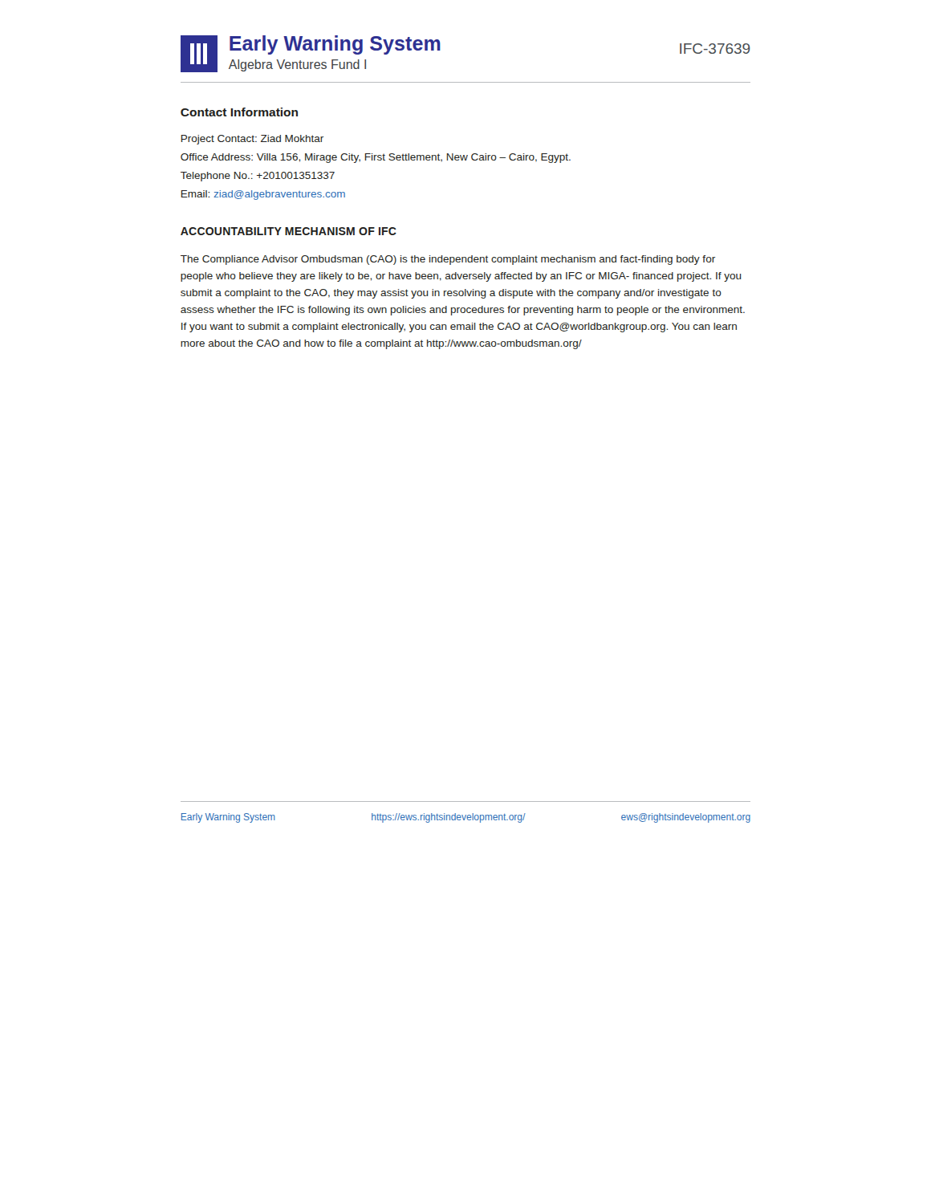Early Warning System
Algebra Ventures Fund I
IFC-37639
Contact Information
Project Contact: Ziad Mokhtar
Office Address: Villa 156, Mirage City, First Settlement, New Cairo – Cairo, Egypt.
Telephone No.: +201001351337
Email: ziad@algebraventures.com
ACCOUNTABILITY MECHANISM OF IFC
The Compliance Advisor Ombudsman (CAO) is the independent complaint mechanism and fact-finding body for people who believe they are likely to be, or have been, adversely affected by an IFC or MIGA- financed project. If you submit a complaint to the CAO, they may assist you in resolving a dispute with the company and/or investigate to assess whether the IFC is following its own policies and procedures for preventing harm to people or the environment. If you want to submit a complaint electronically, you can email the CAO at CAO@worldbankgroup.org. You can learn more about the CAO and how to file a complaint at http://www.cao-ombudsman.org/
Early Warning System
https://ews.rightsindevelopment.org/
ews@rightsindevelopment.org